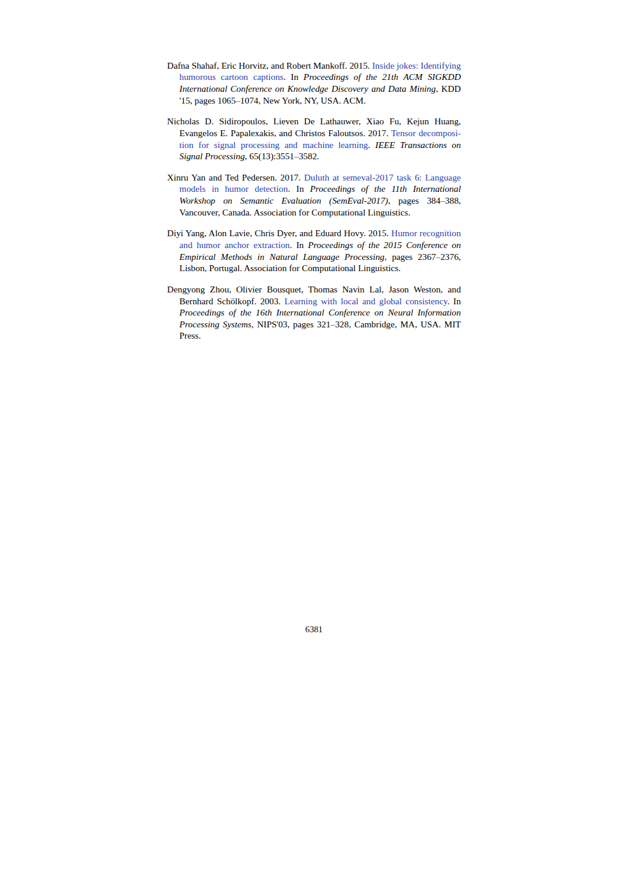Dafna Shahaf, Eric Horvitz, and Robert Mankoff. 2015. Inside jokes: Identifying humorous cartoon captions. In Proceedings of the 21th ACM SIGKDD International Conference on Knowledge Discovery and Data Mining, KDD '15, pages 1065–1074, New York, NY, USA. ACM.
Nicholas D. Sidiropoulos, Lieven De Lathauwer, Xiao Fu, Kejun Huang, Evangelos E. Papalexakis, and Christos Faloutsos. 2017. Tensor decomposition for signal processing and machine learning. IEEE Transactions on Signal Processing, 65(13):3551–3582.
Xinru Yan and Ted Pedersen. 2017. Duluth at semeval-2017 task 6: Language models in humor detection. In Proceedings of the 11th International Workshop on Semantic Evaluation (SemEval-2017), pages 384–388, Vancouver, Canada. Association for Computational Linguistics.
Diyi Yang, Alon Lavie, Chris Dyer, and Eduard Hovy. 2015. Humor recognition and humor anchor extraction. In Proceedings of the 2015 Conference on Empirical Methods in Natural Language Processing, pages 2367–2376, Lisbon, Portugal. Association for Computational Linguistics.
Dengyong Zhou, Olivier Bousquet, Thomas Navin Lal, Jason Weston, and Bernhard Schölkopf. 2003. Learning with local and global consistency. In Proceedings of the 16th International Conference on Neural Information Processing Systems, NIPS'03, pages 321–328, Cambridge, MA, USA. MIT Press.
6381